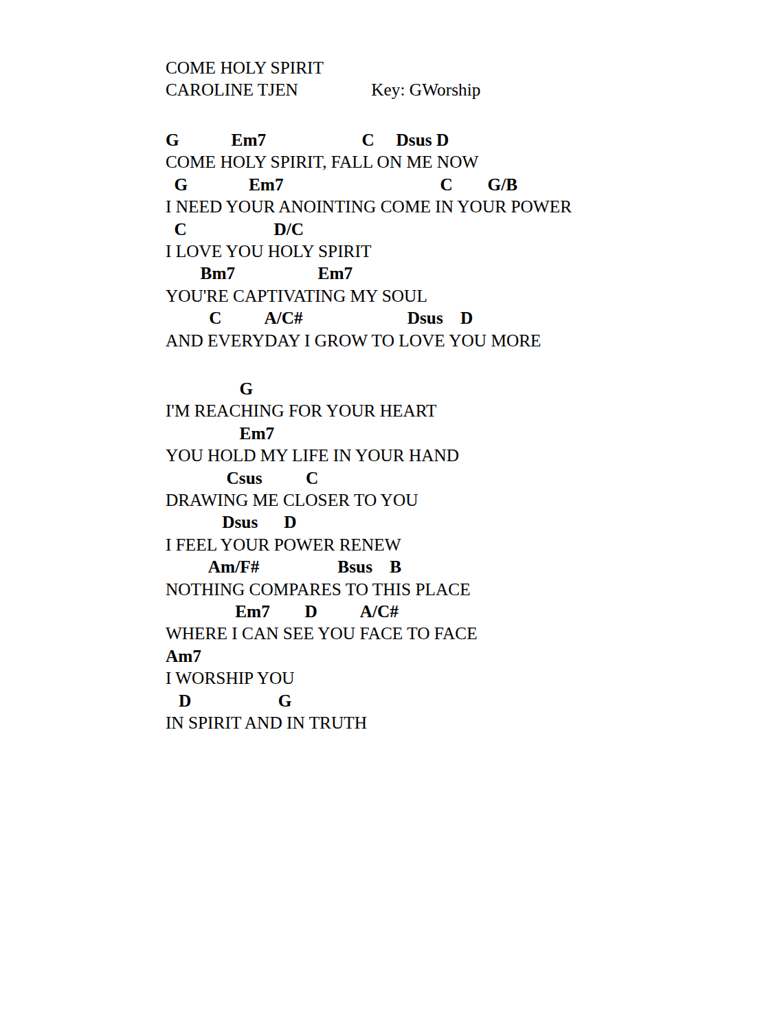COME HOLY SPIRIT
CAROLINE TJEN Key: GWorship
G Em7 C Dsus D
COME HOLY SPIRIT, FALL ON ME NOW
G Em7 C G/B
I NEED YOUR ANOINTING COME IN YOUR POWER
C D/C
I LOVE YOU HOLY SPIRIT
Bm7 Em7
YOU'RE CAPTIVATING MY SOUL
C A/C# Dsus D
AND EVERYDAY I GROW TO LOVE YOU MORE
G
I'M REACHING FOR YOUR HEART
Em7
YOU HOLD MY LIFE IN YOUR HAND
Csus C
DRAWING ME CLOSER TO YOU
Dsus D
I FEEL YOUR POWER RENEW
Am/F# Bsus B
NOTHING COMPARES TO THIS PLACE
Em7 D A/C#
WHERE I CAN SEE YOU FACE TO FACE
Am7
I WORSHIP YOU
D G
IN SPIRIT AND IN TRUTH